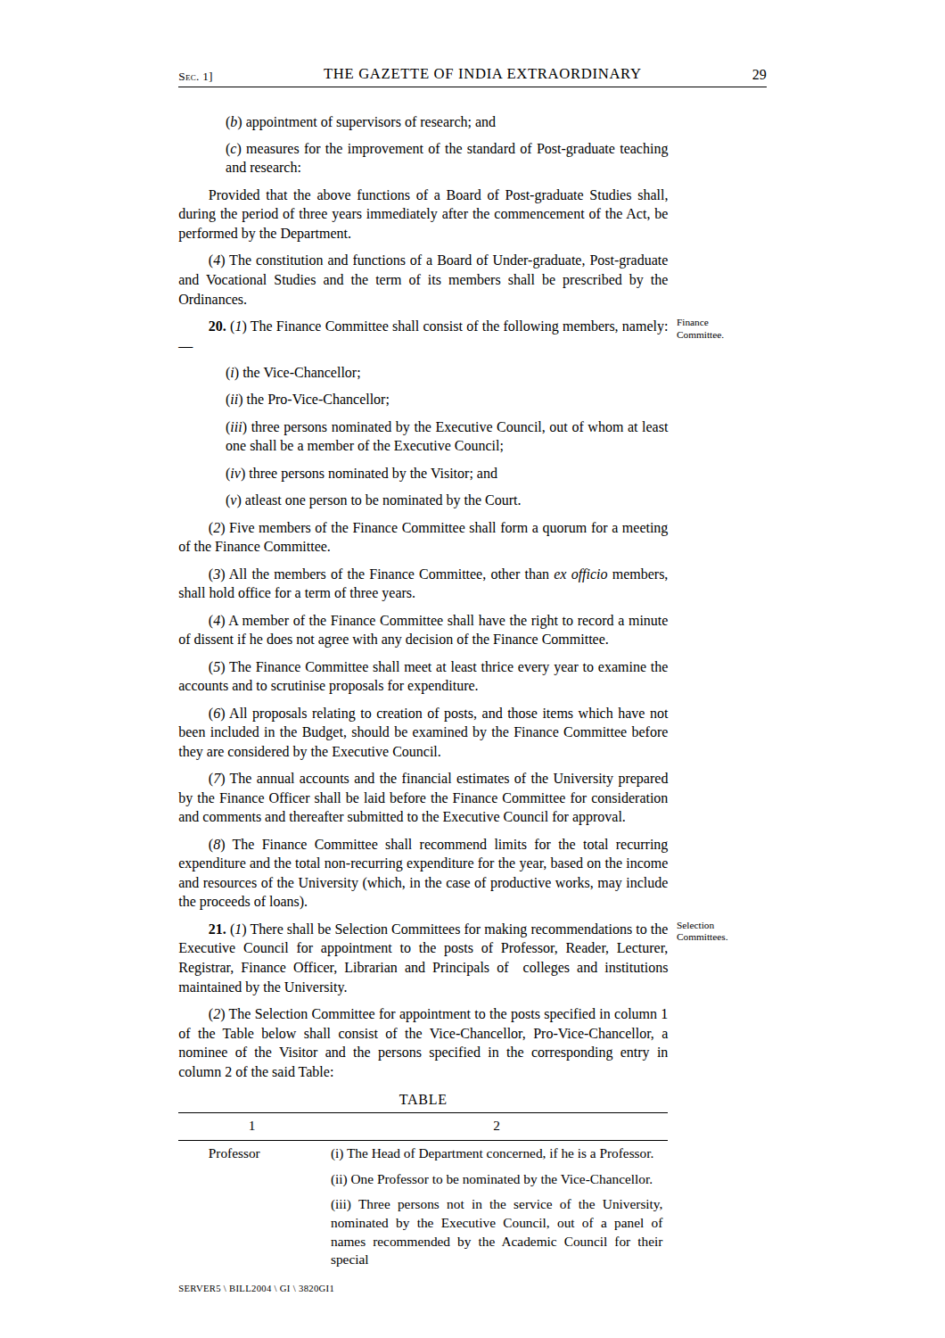Sec. 1]
The Gazette of India Extraordinary
29
(b) appointment of supervisors of research; and
(c) measures for the improvement of the standard of Post-graduate teaching and research:
Provided that the above functions of a Board of Post-graduate Studies shall, during the period of three years immediately after the commencement of the Act, be performed by the Department.
(4) The constitution and functions of a Board of Under-graduate, Post-graduate and Vocational Studies and the term of its members shall be prescribed by the Ordinances.
Finance
Committee.
20. (1) The Finance Committee shall consist of the following members, namely:—
(i) the Vice-Chancellor;
(ii) the Pro-Vice-Chancellor;
(iii) three persons nominated by the Executive Council, out of whom at least one shall be a member of the Executive Council;
(iv) three persons nominated by the Visitor; and
(v) atleast one person to be nominated by the Court.
(2) Five members of the Finance Committee shall form a quorum for a meeting of the Finance Committee.
(3) All the members of the Finance Committee, other than ex officio members, shall hold office for a term of three years.
(4) A member of the Finance Committee shall have the right to record a minute of dissent if he does not agree with any decision of the Finance Committee.
(5) The Finance Committee shall meet at least thrice every year to examine the accounts and to scrutinise proposals for expenditure.
(6) All proposals relating to creation of posts, and those items which have not been included in the Budget, should be examined by the Finance Committee before they are considered by the Executive Council.
(7) The annual accounts and the financial estimates of the University prepared by the Finance Officer shall be laid before the Finance Committee for consideration and comments and thereafter submitted to the Executive Council for approval.
(8) The Finance Committee shall recommend limits for the total recurring expenditure and the total non-recurring expenditure for the year, based on the income and resources of the University (which, in the case of productive works, may include the proceeds of loans).
Selection
Committees.
21. (1) There shall be Selection Committees for making recommendations to the Executive Council for appointment to the posts of Professor, Reader, Lecturer, Registrar, Finance Officer, Librarian and Principals of colleges and institutions maintained by the University.
(2) The Selection Committee for appointment to the posts specified in column 1 of the Table below shall consist of the Vice-Chancellor, Pro-Vice-Chancellor, a nominee of the Visitor and the persons specified in the corresponding entry in column 2 of the said Table:
TABLE
| 1 | 2 |
| --- | --- |
| Professor | (i) The Head of Department concerned, if he is a Professor. (ii) One Professor to be nominated by the Vice-Chancellor. (iii) Three persons not in the service of the University, nominated by the Executive Council, out of a panel of names recommended by the Academic Council for their special |
SERVER5 \ BILL2004 \ GI \ 3820GI1